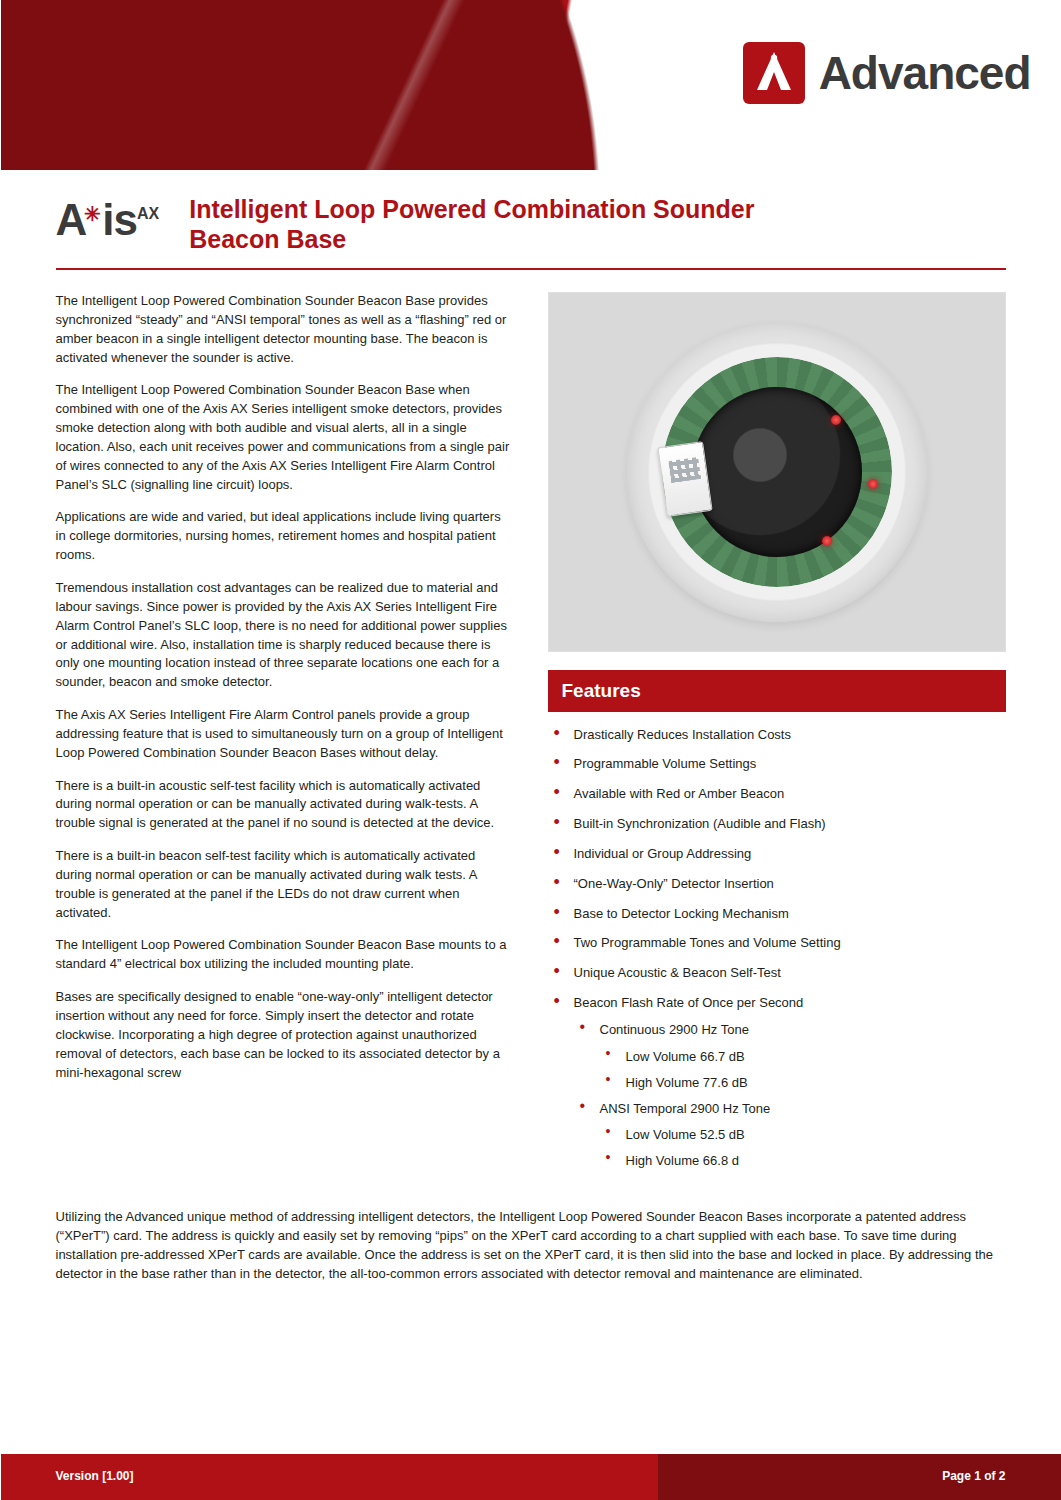Advanced
A✳isAX
Intelligent Loop Powered Combination Sounder Beacon Base
The Intelligent Loop Powered Combination Sounder Beacon Base provides synchronized “steady” and “ANSI temporal” tones as well as a “flashing” red or amber beacon in a single intelligent detector mounting base. The beacon is activated whenever the sounder is active.
The Intelligent Loop Powered Combination Sounder Beacon Base when combined with one of the Axis AX Series intelligent smoke detectors, provides smoke detection along with both audible and visual alerts, all in a single location. Also, each unit receives power and communications from a single pair of wires connected to any of the Axis AX Series Intelligent Fire Alarm Control Panel’s SLC (signalling line circuit) loops.
Applications are wide and varied, but ideal applications include living quarters in college dormitories, nursing homes, retirement homes and hospital patient rooms.
Tremendous installation cost advantages can be realized due to material and labour savings. Since power is provided by the Axis AX Series Intelligent Fire Alarm Control Panel’s SLC loop, there is no need for additional power supplies or additional wire. Also, installation time is sharply reduced because there is only one mounting location instead of three separate locations one each for a sounder, beacon and smoke detector.
The Axis AX Series Intelligent Fire Alarm Control panels provide a group addressing feature that is used to simultaneously turn on a group of Intelligent Loop Powered Combination Sounder Beacon Bases without delay.
There is a built-in acoustic self-test facility which is automatically activated during normal operation or can be manually activated during walk-tests. A trouble signal is generated at the panel if no sound is detected at the device.
There is a built-in beacon self-test facility which is automatically activated during normal operation or can be manually activated during walk tests. A trouble is generated at the panel if the LEDs do not draw current when activated.
The Intelligent Loop Powered Combination Sounder Beacon Base mounts to a standard 4” electrical box utilizing the included mounting plate.
Bases are specifically designed to enable “one-way-only” intelligent detector insertion without any need for force. Simply insert the detector and rotate clockwise. Incorporating a high degree of protection against unauthorized removal of detectors, each base can be locked to its associated detector by a mini-hexagonal screw
Features
Drastically Reduces Installation Costs
Programmable Volume Settings
Available with Red or Amber Beacon
Built-in Synchronization (Audible and Flash)
Individual or Group Addressing
“One-Way-Only” Detector Insertion
Base to Detector Locking Mechanism
Two Programmable Tones and Volume Setting
Unique Acoustic & Beacon Self-Test
Beacon Flash Rate of Once per Second
Continuous 2900 Hz Tone
Low Volume 66.7 dB
High Volume 77.6 dB
ANSI Temporal 2900 Hz Tone
Low Volume 52.5 dB
High Volume 66.8 d
Utilizing the Advanced unique method of addressing intelligent detectors, the Intelligent Loop Powered Sounder Beacon Bases incorporate a patented address (“XPerT”) card. The address is quickly and easily set by removing “pips” on the XPerT card according to a chart supplied with each base. To save time during installation pre-addressed XPerT cards are available. Once the address is set on the XPerT card, it is then slid into the base and locked in place. By addressing the detector in the base rather than in the detector, the all-too-common errors associated with detector removal and maintenance are eliminated.
Version [1.00] Page 1 of 2